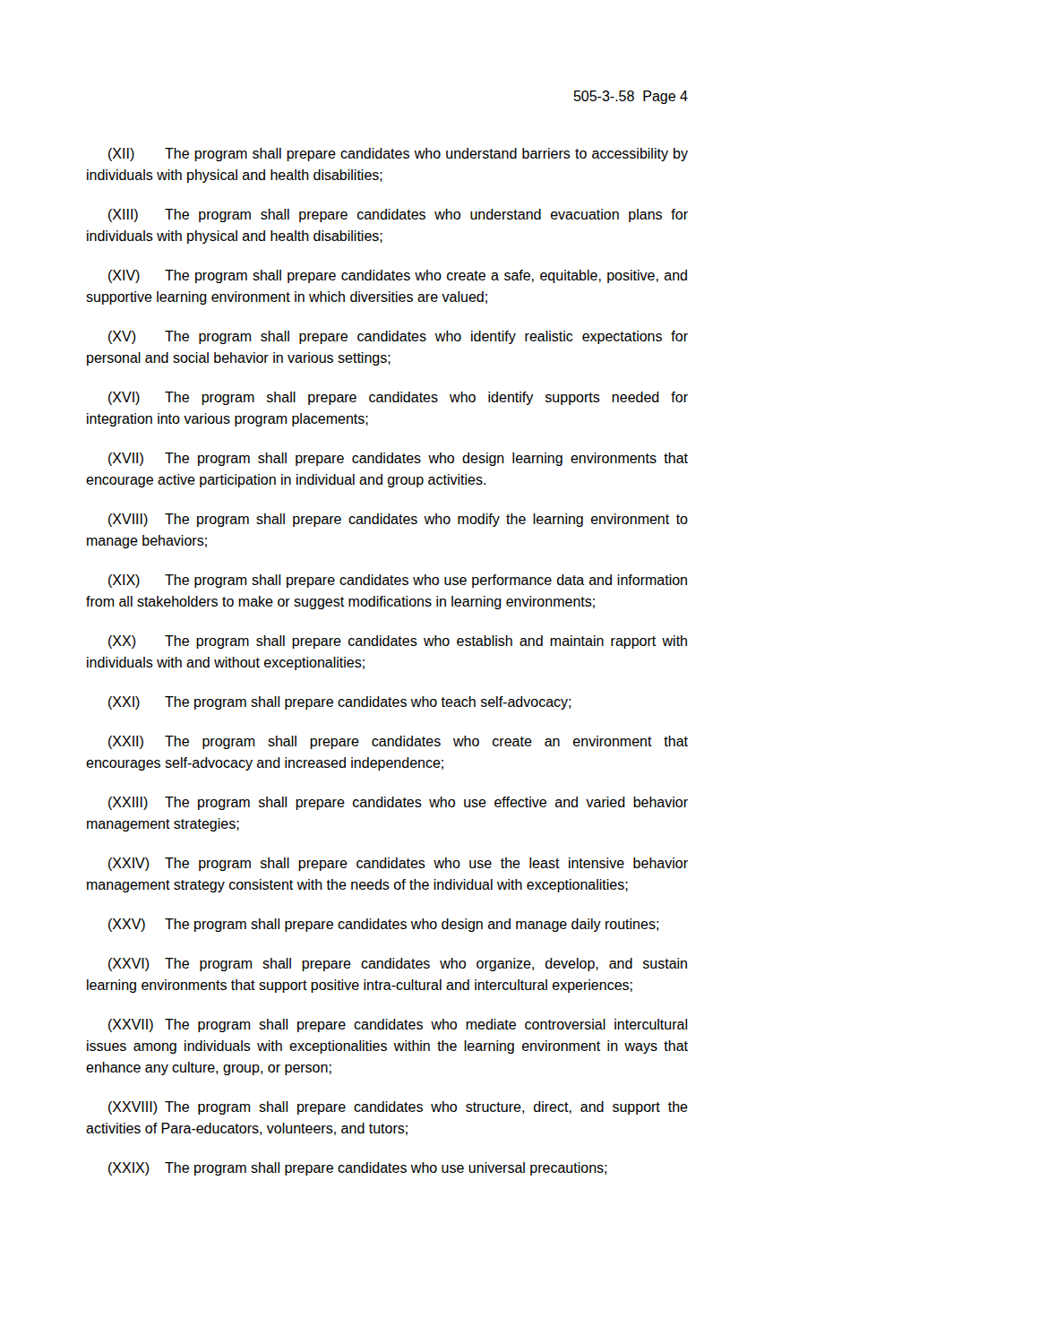505-3-.58 Page 4
(XII) The program shall prepare candidates who understand barriers to accessibility by individuals with physical and health disabilities;
(XIII) The program shall prepare candidates who understand evacuation plans for individuals with physical and health disabilities;
(XIV) The program shall prepare candidates who create a safe, equitable, positive, and supportive learning environment in which diversities are valued;
(XV) The program shall prepare candidates who identify realistic expectations for personal and social behavior in various settings;
(XVI) The program shall prepare candidates who identify supports needed for integration into various program placements;
(XVII) The program shall prepare candidates who design learning environments that encourage active participation in individual and group activities.
(XVIII) The program shall prepare candidates who modify the learning environment to manage behaviors;
(XIX) The program shall prepare candidates who use performance data and information from all stakeholders to make or suggest modifications in learning environments;
(XX) The program shall prepare candidates who establish and maintain rapport with individuals with and without exceptionalities;
(XXI) The program shall prepare candidates who teach self-advocacy;
(XXII) The program shall prepare candidates who create an environment that encourages self-advocacy and increased independence;
(XXIII) The program shall prepare candidates who use effective and varied behavior management strategies;
(XXIV) The program shall prepare candidates who use the least intensive behavior management strategy consistent with the needs of the individual with exceptionalities;
(XXV) The program shall prepare candidates who design and manage daily routines;
(XXVI) The program shall prepare candidates who organize, develop, and sustain learning environments that support positive intra-cultural and intercultural experiences;
(XXVII) The program shall prepare candidates who mediate controversial intercultural issues among individuals with exceptionalities within the learning environment in ways that enhance any culture, group, or person;
(XXVIII) The program shall prepare candidates who structure, direct, and support the activities of Para-educators, volunteers, and tutors;
(XXIX) The program shall prepare candidates who use universal precautions;